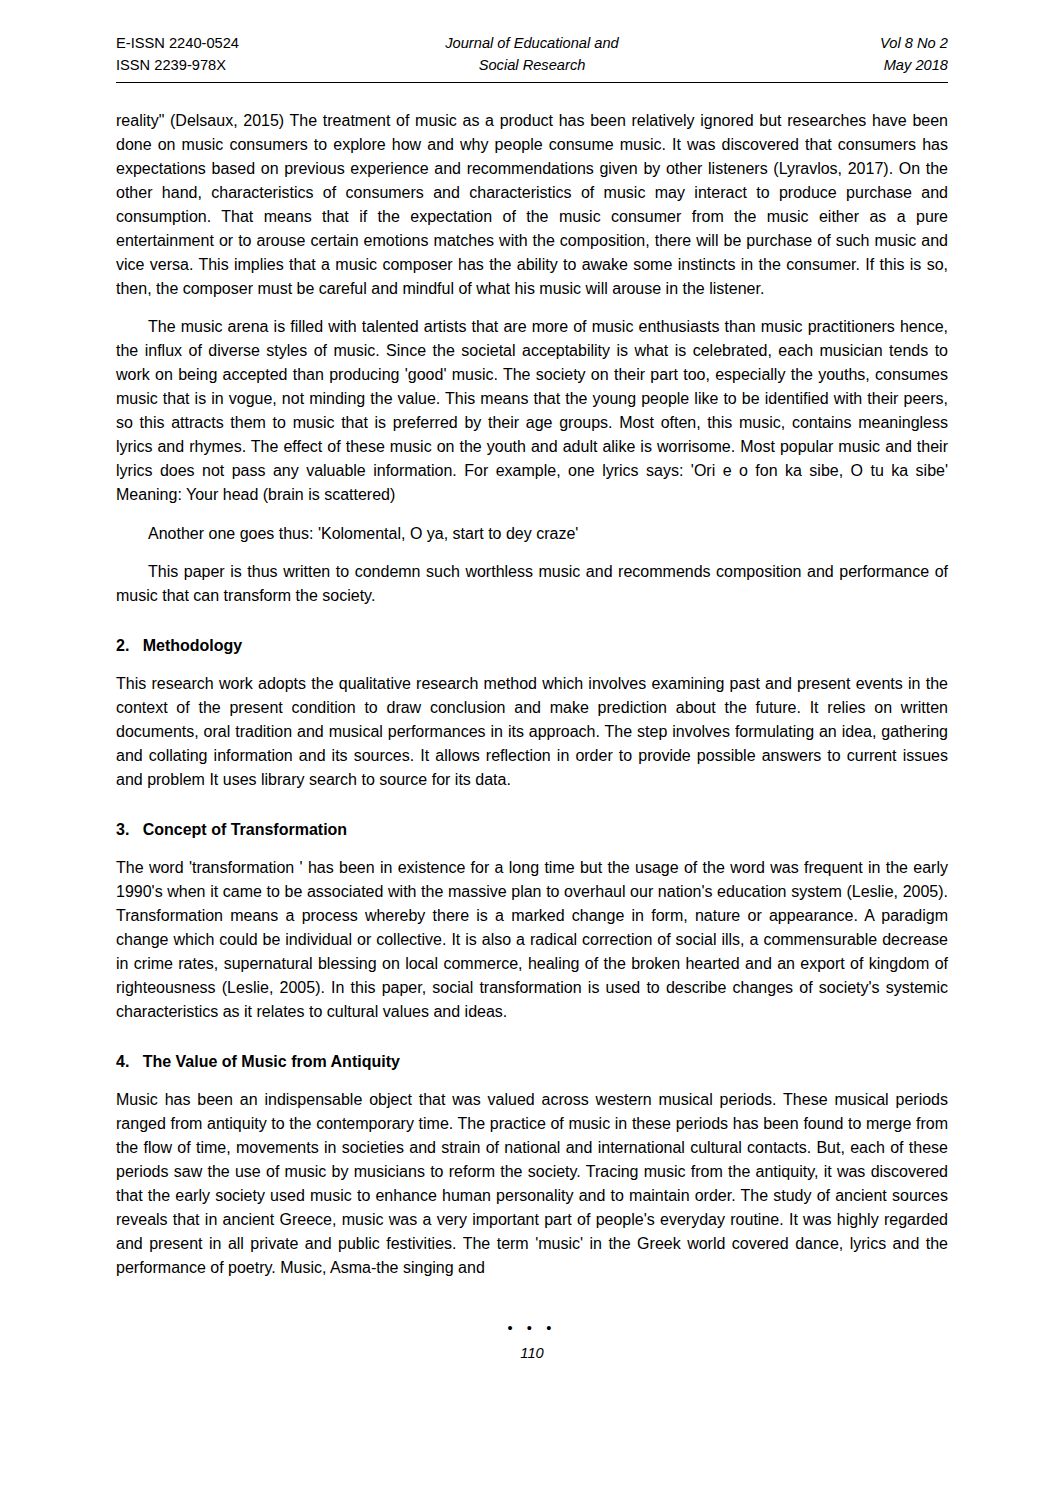| E-ISSN 2240-0524 ISSN 2239-978X | Journal of Educational and Social Research | Vol 8 No 2 May 2018 |
reality" (Delsaux, 2015) The treatment of music as a product has been relatively ignored but researches have been done on music consumers to explore how and why people consume music. It was discovered that consumers has expectations based on previous experience and recommendations given by other listeners (Lyravlos, 2017). On the other hand, characteristics of consumers and characteristics of music may interact to produce purchase and consumption. That means that if the expectation of the music consumer from the music either as a pure entertainment or to arouse certain emotions matches with the composition, there will be purchase of such music and vice versa. This implies that a music composer has the ability to awake some instincts in the consumer. If this is so, then, the composer must be careful and mindful of what his music will arouse in the listener.
The music arena is filled with talented artists that are more of music enthusiasts than music practitioners hence, the influx of diverse styles of music. Since the societal acceptability is what is celebrated, each musician tends to work on being accepted than producing 'good' music. The society on their part too, especially the youths, consumes music that is in vogue, not minding the value. This means that the young people like to be identified with their peers, so this attracts them to music that is preferred by their age groups. Most often, this music, contains meaningless lyrics and rhymes. The effect of these music on the youth and adult alike is worrisome. Most popular music and their lyrics does not pass any valuable information. For example, one lyrics says: 'Ori e o fon ka sibe, O tu ka sibe' Meaning: Your head (brain is scattered)
Another one goes thus: 'Kolomental, O ya, start to dey craze'
This paper is thus written to condemn such worthless music and recommends composition and performance of music that can transform the society.
2. Methodology
This research work adopts the qualitative research method which involves examining past and present events in the context of the present condition to draw conclusion and make prediction about the future. It relies on written documents, oral tradition and musical performances in its approach. The step involves formulating an idea, gathering and collating information and its sources. It allows reflection in order to provide possible answers to current issues and problem It uses library search to source for its data.
3. Concept of Transformation
The word 'transformation ' has been in existence for a long time but the usage of the word was frequent in the early 1990's when it came to be associated with the massive plan to overhaul our nation's education system (Leslie, 2005). Transformation means a process whereby there is a marked change in form, nature or appearance. A paradigm change which could be individual or collective. It is also a radical correction of social ills, a commensurable decrease in crime rates, supernatural blessing on local commerce, healing of the broken hearted and an export of kingdom of righteousness (Leslie, 2005). In this paper, social transformation is used to describe changes of society's systemic characteristics as it relates to cultural values and ideas.
4. The Value of Music from Antiquity
Music has been an indispensable object that was valued across western musical periods. These musical periods ranged from antiquity to the contemporary time. The practice of music in these periods has been found to merge from the flow of time, movements in societies and strain of national and international cultural contacts. But, each of these periods saw the use of music by musicians to reform the society. Tracing music from the antiquity, it was discovered that the early society used music to enhance human personality and to maintain order. The study of ancient sources reveals that in ancient Greece, music was a very important part of people's everyday routine. It was highly regarded and present in all private and public festivities. The term 'music' in the Greek world covered dance, lyrics and the performance of poetry. Music, Asma-the singing and
• • • 110